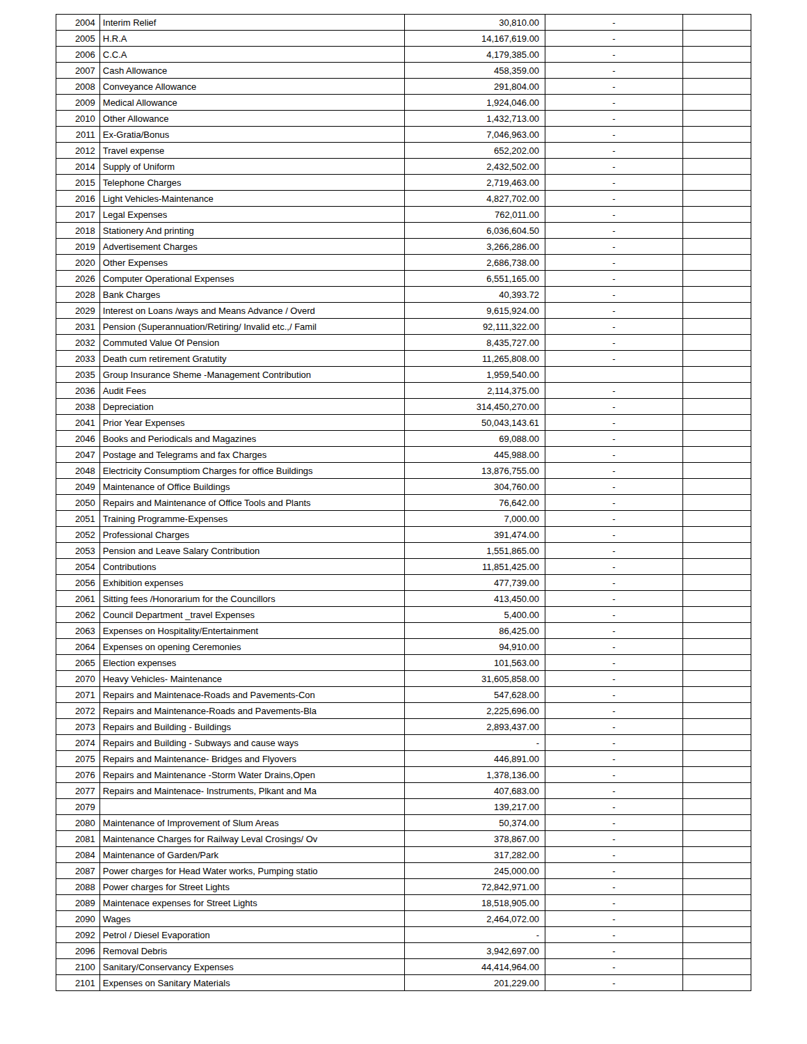| 2004 | Interim Relief | 30,810.00 | - | |
| 2005 | H.R.A | 14,167,619.00 | - | |
| 2006 | C.C.A | 4,179,385.00 | - | |
| 2007 | Cash Allowance | 458,359.00 | - | |
| 2008 | Conveyance Allowance | 291,804.00 | - | |
| 2009 | Medical Allowance | 1,924,046.00 | - | |
| 2010 | Other Allowance | 1,432,713.00 | - | |
| 2011 | Ex-Gratia/Bonus | 7,046,963.00 | - | |
| 2012 | Travel expense | 652,202.00 | - | |
| 2014 | Supply of Uniform | 2,432,502.00 | - | |
| 2015 | Telephone Charges | 2,719,463.00 | - | |
| 2016 | Light Vehicles-Maintenance | 4,827,702.00 | - | |
| 2017 | Legal Expenses | 762,011.00 | - | |
| 2018 | Stationery And printing | 6,036,604.50 | - | |
| 2019 | Advertisement Charges | 3,266,286.00 | - | |
| 2020 | Other Expenses | 2,686,738.00 | - | |
| 2026 | Computer Operational Expenses | 6,551,165.00 | - | |
| 2028 | Bank Charges | 40,393.72 | - | |
| 2029 | Interest on Loans /ways and Means Advance / Overd | 9,615,924.00 | - | |
| 2031 | Pension (Superannuation/Retiring/ Invalid etc.,/ Famil | 92,111,322.00 | - | |
| 2032 | Commuted Value Of Pension | 8,435,727.00 | - | |
| 2033 | Death cum retirement Gratutity | 11,265,808.00 | - | |
| 2035 | Group Insurance Sheme -Management Contribution | 1,959,540.00 | | |
| 2036 | Audit Fees | 2,114,375.00 | - | |
| 2038 | Depreciation | 314,450,270.00 | - | |
| 2041 | Prior Year Expenses | 50,043,143.61 | - | |
| 2046 | Books and Periodicals and Magazines | 69,088.00 | - | |
| 2047 | Postage and Telegrams and fax Charges | 445,988.00 | - | |
| 2048 | Electricity Consumptiom Charges for office Buildings | 13,876,755.00 | - | |
| 2049 | Maintenance of Office Buildings | 304,760.00 | - | |
| 2050 | Repairs and Maintenance of Office Tools and Plants | 76,642.00 | - | |
| 2051 | Training Programme-Expenses | 7,000.00 | - | |
| 2052 | Professional Charges | 391,474.00 | - | |
| 2053 | Pension and Leave Salary Contribution | 1,551,865.00 | - | |
| 2054 | Contributions | 11,851,425.00 | - | |
| 2056 | Exhibition expenses | 477,739.00 | - | |
| 2061 | Sitting fees /Honorarium for the Councillors | 413,450.00 | - | |
| 2062 | Council Department _travel Expenses | 5,400.00 | - | |
| 2063 | Expenses on Hospitality/Entertainment | 86,425.00 | - | |
| 2064 | Expenses on opening Ceremonies | 94,910.00 | - | |
| 2065 | Election expenses | 101,563.00 | - | |
| 2070 | Heavy Vehicles- Maintenance | 31,605,858.00 | - | |
| 2071 | Repairs and Maintenace-Roads and Pavements-Con | 547,628.00 | - | |
| 2072 | Repairs and Maintenance-Roads and Pavements-Bla | 2,225,696.00 | - | |
| 2073 | Repairs and Building - Buildings | 2,893,437.00 | - | |
| 2074 | Repairs and Building - Subways and cause ways | - | - | |
| 2075 | Repairs and Maintenance- Bridges and Flyovers | 446,891.00 | - | |
| 2076 | Repairs and Maintenance -Storm Water Drains,Open | 1,378,136.00 | - | |
| 2077 | Repairs and Maintenace- Instruments, Plkant and Ma | 407,683.00 | - | |
| 2079 | | 139,217.00 | - | |
| 2080 | Maintenance of Improvement of Slum Areas | 50,374.00 | - | |
| 2081 | Maintenance Charges for Railway Leval Crosings/ Ov | 378,867.00 | - | |
| 2084 | Maintenance of Garden/Park | 317,282.00 | - | |
| 2087 | Power charges for Head Water works, Pumping statio | 245,000.00 | - | |
| 2088 | Power charges for Street Lights | 72,842,971.00 | - | |
| 2089 | Maintenace expenses for Street Lights | 18,518,905.00 | - | |
| 2090 | Wages | 2,464,072.00 | - | |
| 2092 | Petrol / Diesel Evaporation | - | - | |
| 2096 | Removal Debris | 3,942,697.00 | - | |
| 2100 | Sanitary/Conservancy Expenses | 44,414,964.00 | - | |
| 2101 | Expenses on Sanitary Materials | 201,229.00 | - | |